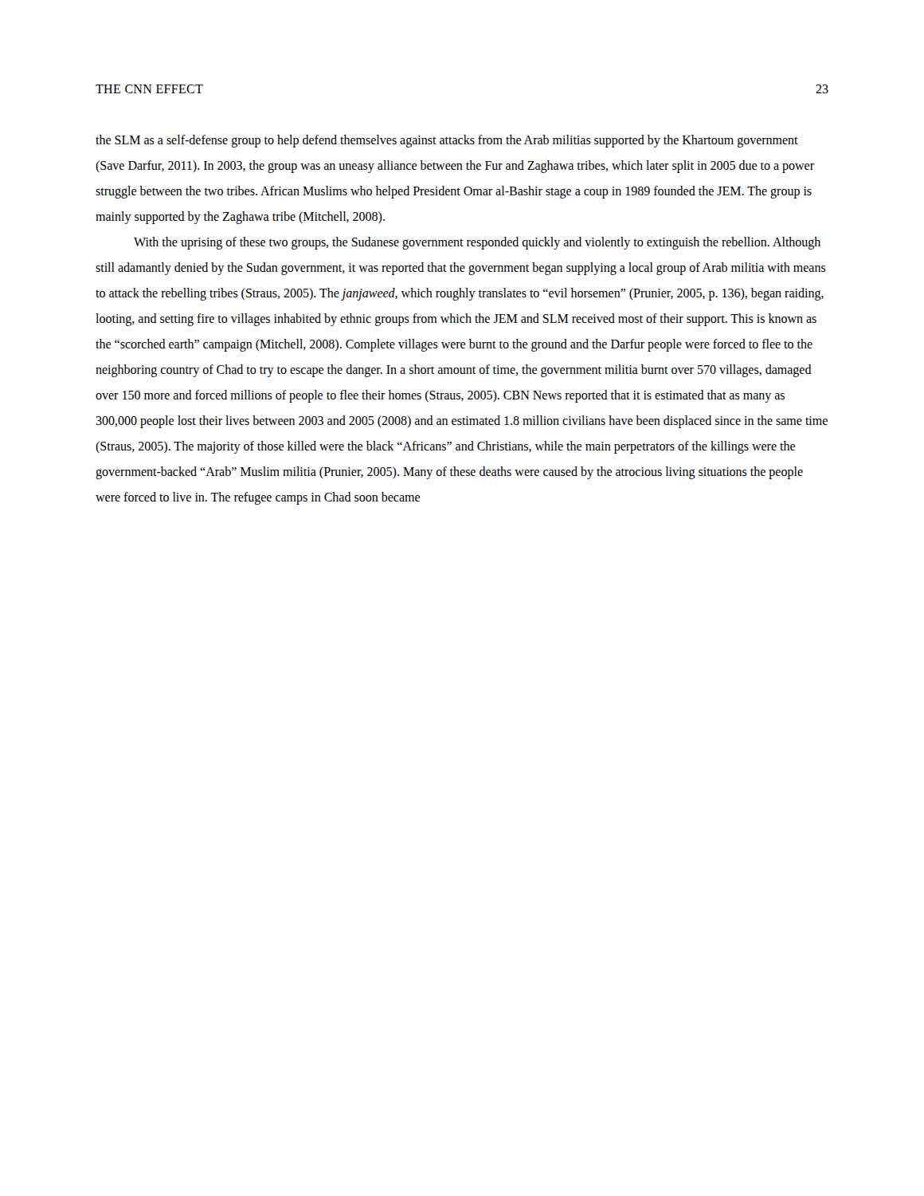THE CNN EFFECT 23
the SLM as a self-defense group to help defend themselves against attacks from the Arab militias supported by the Khartoum government (Save Darfur, 2011). In 2003, the group was an uneasy alliance between the Fur and Zaghawa tribes, which later split in 2005 due to a power struggle between the two tribes. African Muslims who helped President Omar al-Bashir stage a coup in 1989 founded the JEM. The group is mainly supported by the Zaghawa tribe (Mitchell, 2008).
With the uprising of these two groups, the Sudanese government responded quickly and violently to extinguish the rebellion. Although still adamantly denied by the Sudan government, it was reported that the government began supplying a local group of Arab militia with means to attack the rebelling tribes (Straus, 2005). The janjaweed, which roughly translates to “evil horsemen” (Prunier, 2005, p. 136), began raiding, looting, and setting fire to villages inhabited by ethnic groups from which the JEM and SLM received most of their support. This is known as the “scorched earth” campaign (Mitchell, 2008). Complete villages were burnt to the ground and the Darfur people were forced to flee to the neighboring country of Chad to try to escape the danger. In a short amount of time, the government militia burnt over 570 villages, damaged over 150 more and forced millions of people to flee their homes (Straus, 2005). CBN News reported that it is estimated that as many as 300,000 people lost their lives between 2003 and 2005 (2008) and an estimated 1.8 million civilians have been displaced since in the same time (Straus, 2005). The majority of those killed were the black “Africans” and Christians, while the main perpetrators of the killings were the government-backed “Arab” Muslim militia (Prunier, 2005). Many of these deaths were caused by the atrocious living situations the people were forced to live in. The refugee camps in Chad soon became